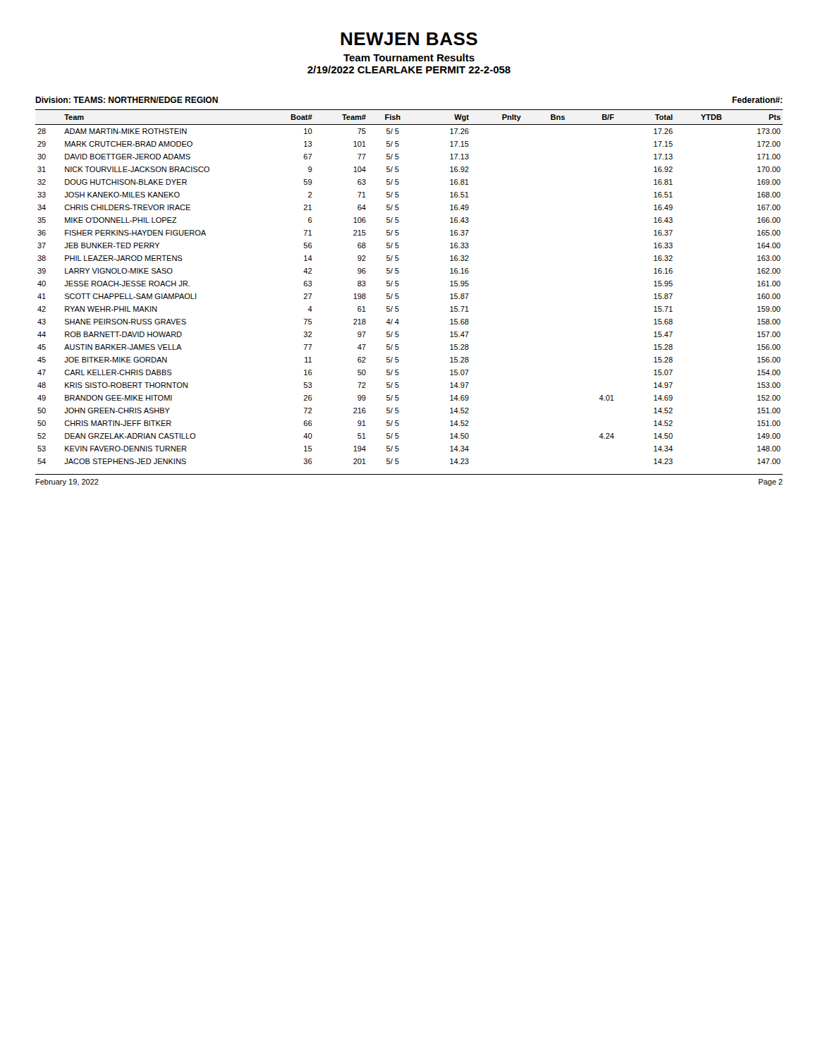NEWJEN BASS
Team Tournament Results
2/19/2022 CLEARLAKE PERMIT 22-2-058
Division: TEAMS: NORTHERN/EDGE REGION Federation#:
| | Team | Boat# | Team# | Fish | Wgt | Pnlty | Bns | B/F | Total | YTDB | Pts |
| --- | --- | --- | --- | --- | --- | --- | --- | --- | --- | --- | --- |
| 28 | ADAM MARTIN-MIKE ROTHSTEIN | 10 | 75 | 5/ 5 | 17.26 | | | | 17.26 | | 173.00 |
| 29 | MARK CRUTCHER-BRAD AMODEO | 13 | 101 | 5/ 5 | 17.15 | | | | 17.15 | | 172.00 |
| 30 | DAVID BOETTGER-JEROD ADAMS | 67 | 77 | 5/ 5 | 17.13 | | | | 17.13 | | 171.00 |
| 31 | NICK TOURVILLE-JACKSON BRACISCO | 9 | 104 | 5/ 5 | 16.92 | | | | 16.92 | | 170.00 |
| 32 | DOUG HUTCHISON-BLAKE DYER | 59 | 63 | 5/ 5 | 16.81 | | | | 16.81 | | 169.00 |
| 33 | JOSH KANEKO-MILES KANEKO | 2 | 71 | 5/ 5 | 16.51 | | | | 16.51 | | 168.00 |
| 34 | CHRIS CHILDERS-TREVOR IRACE | 21 | 64 | 5/ 5 | 16.49 | | | | 16.49 | | 167.00 |
| 35 | MIKE O'DONNELL-PHIL LOPEZ | 6 | 106 | 5/ 5 | 16.43 | | | | 16.43 | | 166.00 |
| 36 | FISHER PERKINS-HAYDEN FIGUEROA | 71 | 215 | 5/ 5 | 16.37 | | | | 16.37 | | 165.00 |
| 37 | JEB BUNKER-TED PERRY | 56 | 68 | 5/ 5 | 16.33 | | | | 16.33 | | 164.00 |
| 38 | PHIL LEAZER-JAROD MERTENS | 14 | 92 | 5/ 5 | 16.32 | | | | 16.32 | | 163.00 |
| 39 | LARRY VIGNOLO-MIKE SASO | 42 | 96 | 5/ 5 | 16.16 | | | | 16.16 | | 162.00 |
| 40 | JESSE ROACH-JESSE ROACH JR. | 63 | 83 | 5/ 5 | 15.95 | | | | 15.95 | | 161.00 |
| 41 | SCOTT CHAPPELL-SAM GIAMPAOLI | 27 | 198 | 5/ 5 | 15.87 | | | | 15.87 | | 160.00 |
| 42 | RYAN WEHR-PHIL MAKIN | 4 | 61 | 5/ 5 | 15.71 | | | | 15.71 | | 159.00 |
| 43 | SHANE PEIRSON-RUSS GRAVES | 75 | 218 | 4/ 4 | 15.68 | | | | 15.68 | | 158.00 |
| 44 | ROB BARNETT-DAVID HOWARD | 32 | 97 | 5/ 5 | 15.47 | | | | 15.47 | | 157.00 |
| 45 | AUSTIN BARKER-JAMES VELLA | 77 | 47 | 5/ 5 | 15.28 | | | | 15.28 | | 156.00 |
| 45 | JOE BITKER-MIKE GORDAN | 11 | 62 | 5/ 5 | 15.28 | | | | 15.28 | | 156.00 |
| 47 | CARL KELLER-CHRIS DABBS | 16 | 50 | 5/ 5 | 15.07 | | | | 15.07 | | 154.00 |
| 48 | KRIS SISTO-ROBERT THORNTON | 53 | 72 | 5/ 5 | 14.97 | | | | 14.97 | | 153.00 |
| 49 | BRANDON GEE-MIKE HITOMI | 26 | 99 | 5/ 5 | 14.69 | | | 4.01 | 14.69 | | 152.00 |
| 50 | JOHN GREEN-CHRIS ASHBY | 72 | 216 | 5/ 5 | 14.52 | | | | 14.52 | | 151.00 |
| 50 | CHRIS MARTIN-JEFF BITKER | 66 | 91 | 5/ 5 | 14.52 | | | | 14.52 | | 151.00 |
| 52 | DEAN GRZELAK-ADRIAN CASTILLO | 40 | 51 | 5/ 5 | 14.50 | | | 4.24 | 14.50 | | 149.00 |
| 53 | KEVIN FAVERO-DENNIS TURNER | 15 | 194 | 5/ 5 | 14.34 | | | | 14.34 | | 148.00 |
| 54 | JACOB STEPHENS-JED JENKINS | 36 | 201 | 5/ 5 | 14.23 | | | | 14.23 | | 147.00 |
February 19, 2022 Page 2